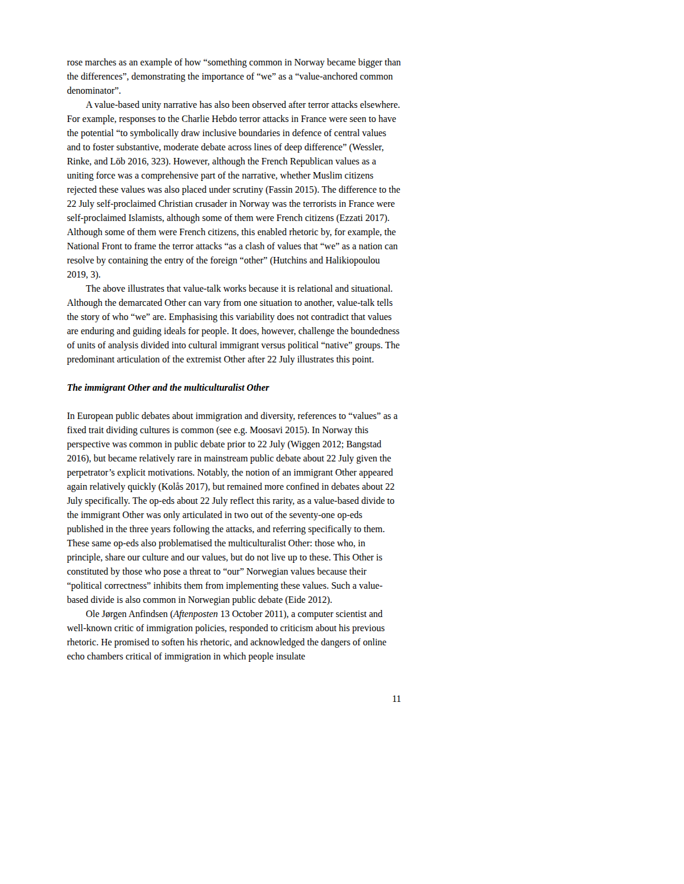rose marches as an example of how “something common in Norway became bigger than the differences”, demonstrating the importance of “we” as a “value-anchored common denominator”.
A value-based unity narrative has also been observed after terror attacks elsewhere. For example, responses to the Charlie Hebdo terror attacks in France were seen to have the potential “to symbolically draw inclusive boundaries in defence of central values and to foster substantive, moderate debate across lines of deep difference” (Wessler, Rinke, and Löb 2016, 323). However, although the French Republican values as a uniting force was a comprehensive part of the narrative, whether Muslim citizens rejected these values was also placed under scrutiny (Fassin 2015). The difference to the 22 July self-proclaimed Christian crusader in Norway was the terrorists in France were self-proclaimed Islamists, although some of them were French citizens (Ezzati 2017). Although some of them were French citizens, this enabled rhetoric by, for example, the National Front to frame the terror attacks “as a clash of values that “we” as a nation can resolve by containing the entry of the foreign “other” (Hutchins and Halikiopoulou 2019, 3).
The above illustrates that value-talk works because it is relational and situational. Although the demarcated Other can vary from one situation to another, value-talk tells the story of who “we” are. Emphasising this variability does not contradict that values are enduring and guiding ideals for people. It does, however, challenge the boundedness of units of analysis divided into cultural immigrant versus political “native” groups. The predominant articulation of the extremist Other after 22 July illustrates this point.
The immigrant Other and the multiculturalist Other
In European public debates about immigration and diversity, references to “values” as a fixed trait dividing cultures is common (see e.g. Moosavi 2015). In Norway this perspective was common in public debate prior to 22 July (Wiggen 2012; Bangstad 2016), but became relatively rare in mainstream public debate about 22 July given the perpetrator’s explicit motivations. Notably, the notion of an immigrant Other appeared again relatively quickly (Kolås 2017), but remained more confined in debates about 22 July specifically. The op-eds about 22 July reflect this rarity, as a value-based divide to the immigrant Other was only articulated in two out of the seventy-one op-eds published in the three years following the attacks, and referring specifically to them. These same op-eds also problematised the multiculturalist Other: those who, in principle, share our culture and our values, but do not live up to these. This Other is constituted by those who pose a threat to “our” Norwegian values because their “political correctness” inhibits them from implementing these values. Such a value-based divide is also common in Norwegian public debate (Eide 2012).
Ole Jørgen Anfindsen (Aftenposten 13 October 2011), a computer scientist and well-known critic of immigration policies, responded to criticism about his previous rhetoric. He promised to soften his rhetoric, and acknowledged the dangers of online echo chambers critical of immigration in which people insulate
11